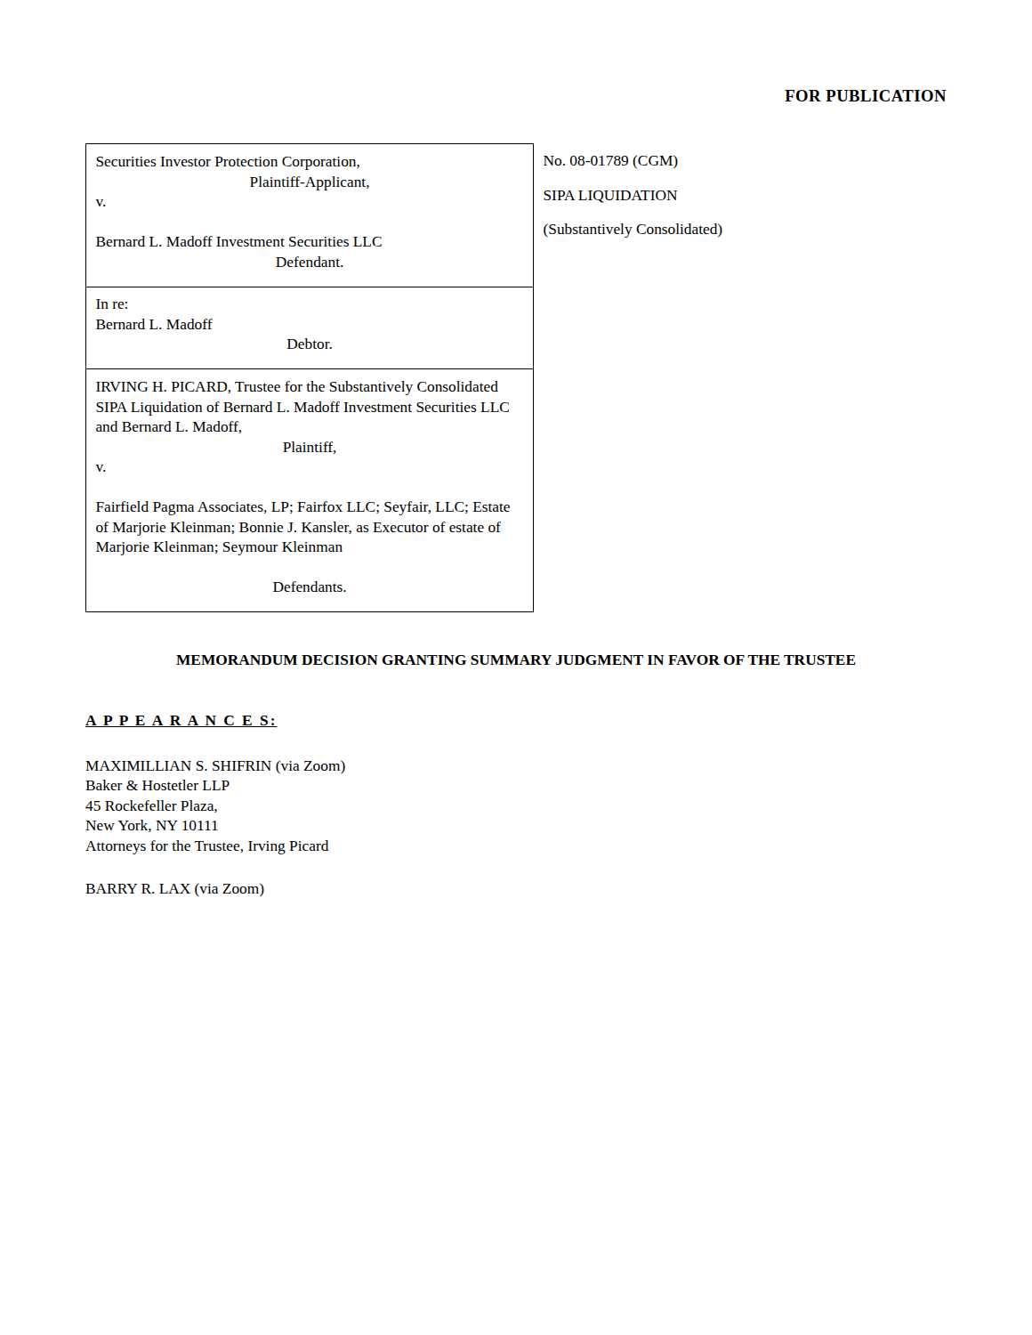FOR PUBLICATION
| Securities Investor Protection Corporation, Plaintiff-Applicant, v. Bernard L. Madoff Investment Securities LLC Defendant. | No. 08-01789 (CGM) SIPA LIQUIDATION (Substantively Consolidated) |
| In re: Bernard L. Madoff Debtor. |
| IRVING H. PICARD, Trustee for the Substantively Consolidated SIPA Liquidation of Bernard L. Madoff Investment Securities LLC and Bernard L. Madoff, Plaintiff, v. Fairfield Pagma Associates, LP; Fairfox LLC; Seyfair, LLC; Estate of Marjorie Kleinman; Bonnie J. Kansler, as Executor of estate of Marjorie Kleinman; Seymour Kleinman Defendants. |
Memorandum Decision Granting Summary Judgment in Favor of the Trustee
A P P E A R A N C E S:
MAXIMILLIAN S. SHIFRIN (via Zoom)
Baker & Hostetler LLP
45 Rockefeller Plaza,
New York, NY 10111
Attorneys for the Trustee, Irving Picard
BARRY R. LAX (via Zoom)